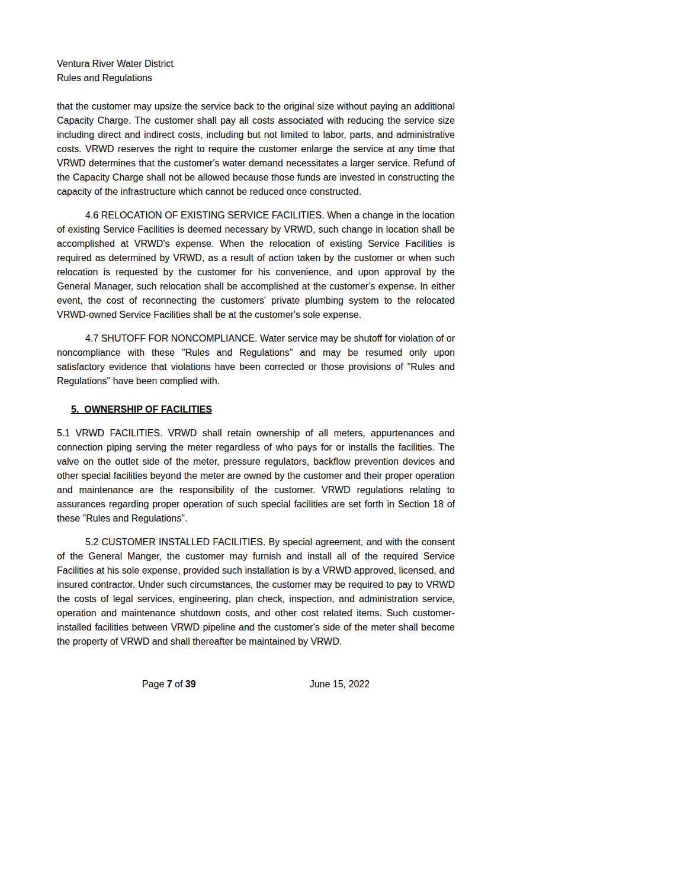Ventura River Water District
Rules and Regulations
that the customer may upsize the service back to the original size without paying an additional Capacity Charge. The customer shall pay all costs associated with reducing the service size including direct and indirect costs, including but not limited to labor, parts, and administrative costs. VRWD reserves the right to require the customer enlarge the service at any time that VRWD determines that the customer's water demand necessitates a larger service. Refund of the Capacity Charge shall not be allowed because those funds are invested in constructing the capacity of the infrastructure which cannot be reduced once constructed.
4.6 RELOCATION OF EXISTING SERVICE FACILITIES. When a change in the location of existing Service Facilities is deemed necessary by VRWD, such change in location shall be accomplished at VRWD's expense. When the relocation of existing Service Facilities is required as determined by VRWD, as a result of action taken by the customer or when such relocation is requested by the customer for his convenience, and upon approval by the General Manager, such relocation shall be accomplished at the customer's expense. In either event, the cost of reconnecting the customers' private plumbing system to the relocated VRWD-owned Service Facilities shall be at the customer's sole expense.
4.7 SHUTOFF FOR NONCOMPLIANCE. Water service may be shutoff for violation of or noncompliance with these "Rules and Regulations" and may be resumed only upon satisfactory evidence that violations have been corrected or those provisions of "Rules and Regulations" have been complied with.
5. OWNERSHIP OF FACILITIES
5.1 VRWD FACILITIES. VRWD shall retain ownership of all meters, appurtenances and connection piping serving the meter regardless of who pays for or installs the facilities. The valve on the outlet side of the meter, pressure regulators, backflow prevention devices and other special facilities beyond the meter are owned by the customer and their proper operation and maintenance are the responsibility of the customer. VRWD regulations relating to assurances regarding proper operation of such special facilities are set forth in Section 18 of these "Rules and Regulations".
5.2 CUSTOMER INSTALLED FACILITIES. By special agreement, and with the consent of the General Manger, the customer may furnish and install all of the required Service Facilities at his sole expense, provided such installation is by a VRWD approved, licensed, and insured contractor. Under such circumstances, the customer may be required to pay to VRWD the costs of legal services, engineering, plan check, inspection, and administration service, operation and maintenance shutdown costs, and other cost related items. Such customer-installed facilities between VRWD pipeline and the customer's side of the meter shall become the property of VRWD and shall thereafter be maintained by VRWD.
Page 7 of 39 June 15, 2022